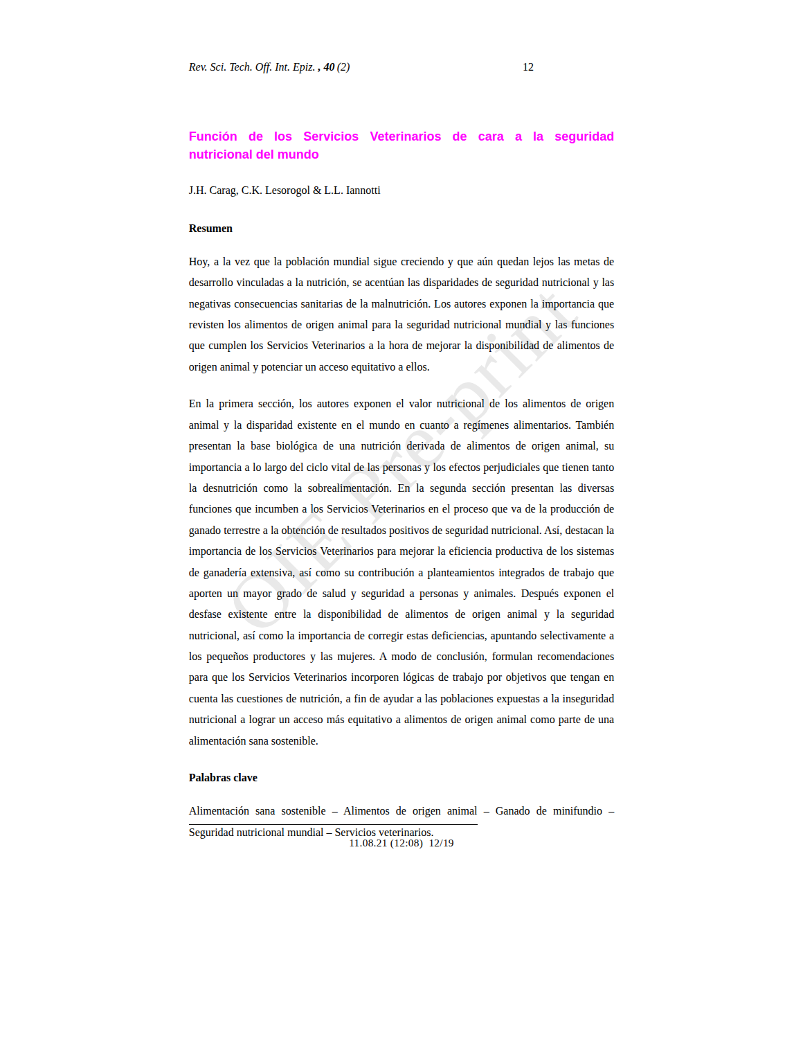OIE Pre-print
Rev. Sci. Tech. Off. Int. Epiz., 40(2) 12
Función de los Servicios Veterinarios de cara a la seguridadnutricional del mundo
J.H. Carag, C.K. Lesorogol & L.L. Iannotti
Resumen
Hoy, a la vez que la población mundial sigue creciendo y que aún quedan lejos las metas de desarrollo vinculadas a la nutrición, se acentúan las disparidades de seguridad nutricional y las negativas consecuencias sanitarias de la malnutrición. Los autores exponen la importancia que revisten los alimentos de origen animal para la seguridad nutricional mundial y las funciones que cumplen los Servicios Veterinarios a la hora de mejorar la disponibilidad de alimentos de origen animal y potenciar un acceso equitativo a ellos.
En la primera sección, los autores exponen el valor nutricional de los alimentos de origen animal y la disparidad existente en el mundo en cuanto a regímenes alimentarios. También presentan la base biológica de una nutrición derivada de alimentos de origen animal, su importancia a lo largo del ciclo vital de las personas y los efectos perjudiciales que tienen tanto la desnutrición como la sobrealimentación. En la segunda sección presentan las diversas funciones que incumben a los Servicios Veterinarios en el proceso que va de la producción de ganado terrestre a la obtención de resultados positivos de seguridad nutricional. Así, destacan la importancia de los Servicios Veterinarios para mejorar la eficiencia productiva de los sistemas de ganadería extensiva, así como su contribución a planteamientos integrados de trabajo que aporten un mayor grado de salud y seguridad a personas y animales. Después exponen el desfase existente entre la disponibilidad de alimentos de origen animal y la seguridad nutricional, así como la importancia de corregir estas deficiencias, apuntando selectivamente a los pequeños productores y las mujeres. A modo de conclusión, formulan recomendaciones para que los Servicios Veterinarios incorporen lógicas de trabajo por objetivos que tengan en cuenta las cuestiones de nutrición, a fin de ayudar a las poblaciones expuestas a la inseguridad nutricional a lograr un acceso más equitativo a alimentos de origen animal como parte de una alimentación sana sostenible.
Palabras clave
Alimentación sana sostenible – Alimentos de origen animal – Ganado de minifundio – Seguridad nutricional mundial – Servicios veterinarios.
11.08.21 (12:08) 12/19